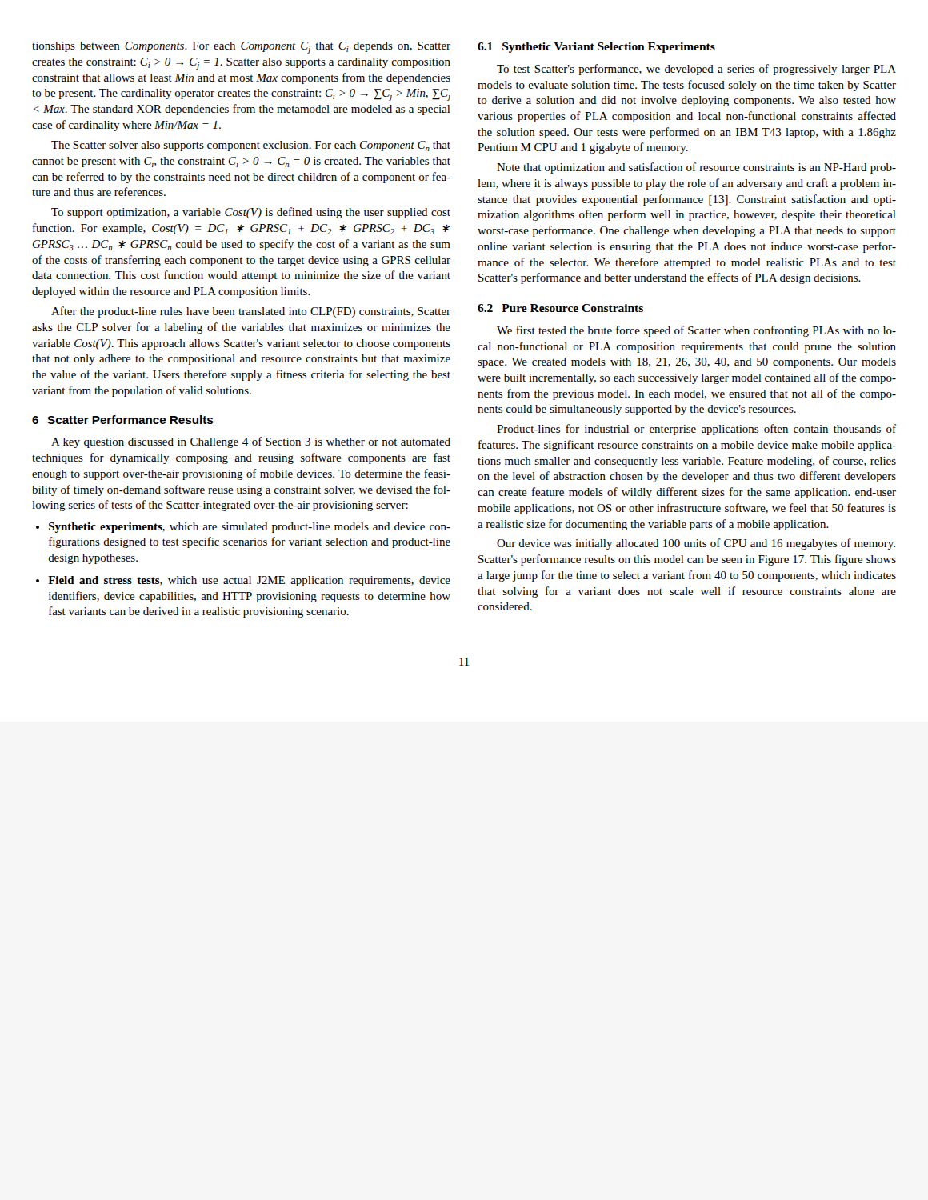tionships between Components. For each Component Cj that Ci depends on, Scatter creates the constraint: Ci > 0 → Cj = 1. Scatter also supports a cardinality composition constraint that allows at least Min and at most Max components from the dependencies to be present. The cardinality operator creates the constraint: Ci > 0 → ∑Cj > Min, ∑Cj < Max. The standard XOR dependencies from the metamodel are modeled as a special case of cardinality where Min/Max = 1.
The Scatter solver also supports component exclusion. For each Component Cn that cannot be present with Ci, the constraint Ci > 0 → Cn = 0 is created. The variables that can be referred to by the constraints need not be direct children of a component or feature and thus are references.
To support optimization, a variable Cost(V) is defined using the user supplied cost function. For example, Cost(V) = DC1 ∗ GPRSC1 + DC2 ∗ GPRSC2 + DC3 ∗ GPRSC3 … DCn ∗ GPRSCn could be used to specify the cost of a variant as the sum of the costs of transferring each component to the target device using a GPRS cellular data connection. This cost function would attempt to minimize the size of the variant deployed within the resource and PLA composition limits.
After the product-line rules have been translated into CLP(FD) constraints, Scatter asks the CLP solver for a labeling of the variables that maximizes or minimizes the variable Cost(V). This approach allows Scatter's variant selector to choose components that not only adhere to the compositional and resource constraints but that maximize the value of the variant. Users therefore supply a fitness criteria for selecting the best variant from the population of valid solutions.
6 Scatter Performance Results
A key question discussed in Challenge 4 of Section 3 is whether or not automated techniques for dynamically composing and reusing software components are fast enough to support over-the-air provisioning of mobile devices. To determine the feasibility of timely on-demand software reuse using a constraint solver, we devised the following series of tests of the Scatter-integrated over-the-air provisioning server:
Synthetic experiments, which are simulated product-line models and device configurations designed to test specific scenarios for variant selection and product-line design hypotheses.
Field and stress tests, which use actual J2ME application requirements, device identifiers, device capabilities, and HTTP provisioning requests to determine how fast variants can be derived in a realistic provisioning scenario.
6.1 Synthetic Variant Selection Experiments
To test Scatter's performance, we developed a series of progressively larger PLA models to evaluate solution time. The tests focused solely on the time taken by Scatter to derive a solution and did not involve deploying components. We also tested how various properties of PLA composition and local non-functional constraints affected the solution speed. Our tests were performed on an IBM T43 laptop, with a 1.86ghz Pentium M CPU and 1 gigabyte of memory.
Note that optimization and satisfaction of resource constraints is an NP-Hard problem, where it is always possible to play the role of an adversary and craft a problem instance that provides exponential performance [13]. Constraint satisfaction and optimization algorithms often perform well in practice, however, despite their theoretical worst-case performance. One challenge when developing a PLA that needs to support online variant selection is ensuring that the PLA does not induce worst-case performance of the selector. We therefore attempted to model realistic PLAs and to test Scatter's performance and better understand the effects of PLA design decisions.
6.2 Pure Resource Constraints
We first tested the brute force speed of Scatter when confronting PLAs with no local non-functional or PLA composition requirements that could prune the solution space. We created models with 18, 21, 26, 30, 40, and 50 components. Our models were built incrementally, so each successively larger model contained all of the components from the previous model. In each model, we ensured that not all of the components could be simultaneously supported by the device's resources.
Product-lines for industrial or enterprise applications often contain thousands of features. The significant resource constraints on a mobile device make mobile applications much smaller and consequently less variable. Feature modeling, of course, relies on the level of abstraction chosen by the developer and thus two different developers can create feature models of wildly different sizes for the same application. end-user mobile applications, not OS or other infrastructure software, we feel that 50 features is a realistic size for documenting the variable parts of a mobile application.
Our device was initially allocated 100 units of CPU and 16 megabytes of memory. Scatter's performance results on this model can be seen in Figure 17. This figure shows a large jump for the time to select a variant from 40 to 50 components, which indicates that solving for a variant does not scale well if resource constraints alone are considered.
11